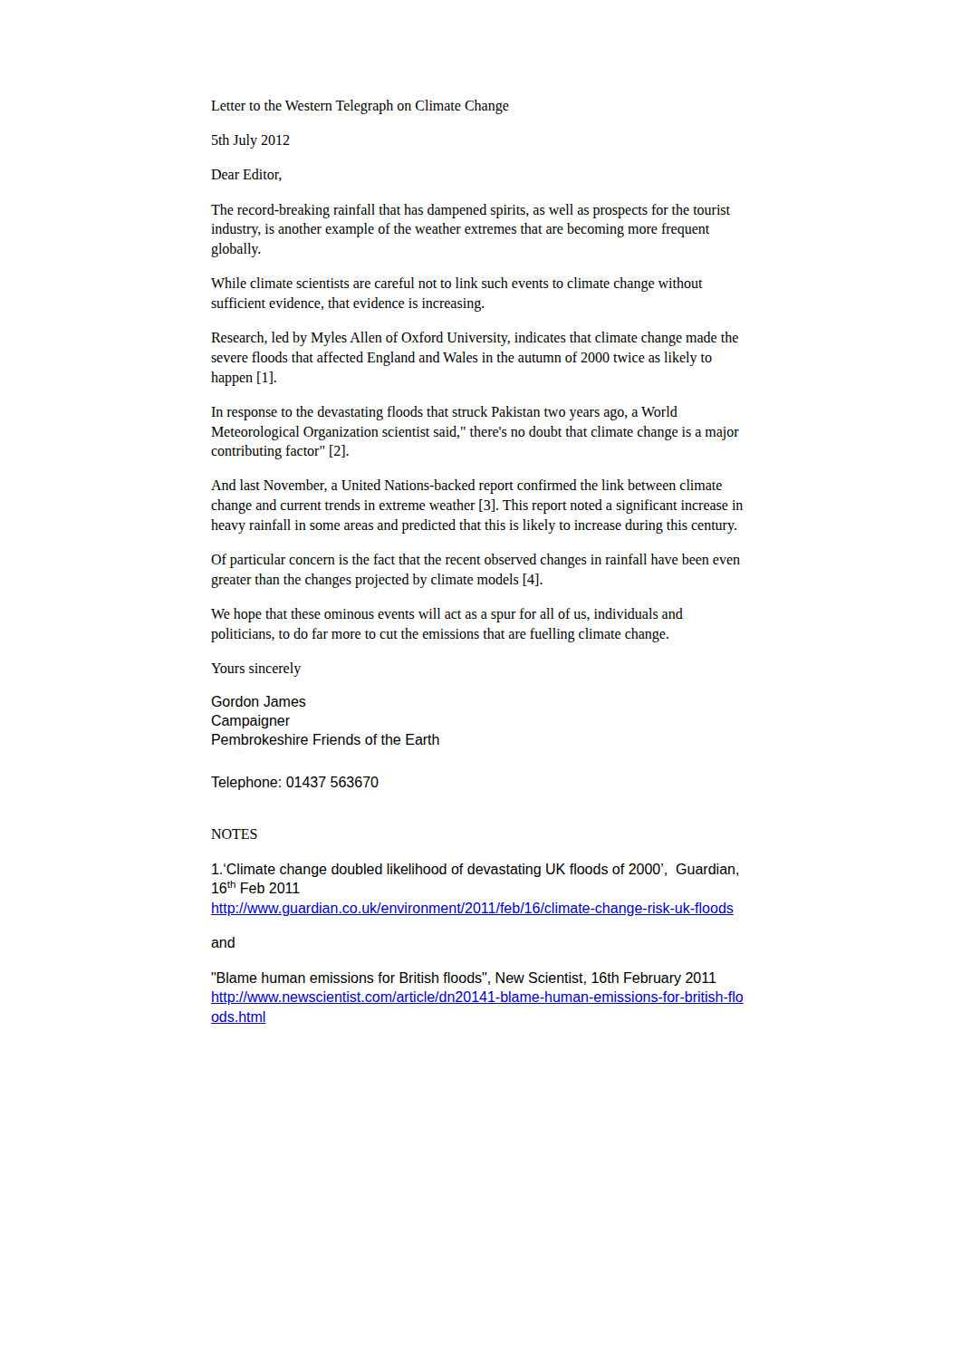Letter to the Western Telegraph on Climate Change
5th July 2012
Dear Editor,
The record-breaking rainfall that has dampened spirits, as well as prospects for the tourist industry, is another example of the weather extremes that are becoming more frequent globally.
While climate scientists are careful not to link such events to climate change without sufficient evidence, that evidence is increasing.
Research, led by Myles Allen of Oxford University, indicates that climate change made the severe floods that affected England and Wales in the autumn of 2000 twice as likely to happen [1].
In response to the devastating floods that struck Pakistan two years ago, a World Meteorological Organization scientist said," there's no doubt that climate change is a major contributing factor" [2].
And last November, a United Nations-backed report confirmed the link between climate change and current trends in extreme weather [3]. This report noted a significant increase in heavy rainfall in some areas and predicted that this is likely to increase during this century.
Of particular concern is the fact that the recent observed changes in rainfall have been even greater than the changes projected by climate models [4].
We hope that these ominous events will act as a spur for all of us, individuals and politicians, to do far more to cut the emissions that are fuelling climate change.
Yours sincerely
Gordon James
Campaigner
Pembrokeshire Friends of the Earth
Telephone: 01437 563670
NOTES
1.‘Climate change doubled likelihood of devastating UK floods of 2000’, Guardian, 16th Feb 2011
http://www.guardian.co.uk/environment/2011/feb/16/climate-change-risk-uk-floods
and
"Blame human emissions for British floods", New Scientist, 16th February 2011
http://www.newscientist.com/article/dn20141-blame-human-emissions-for-british-floods.html